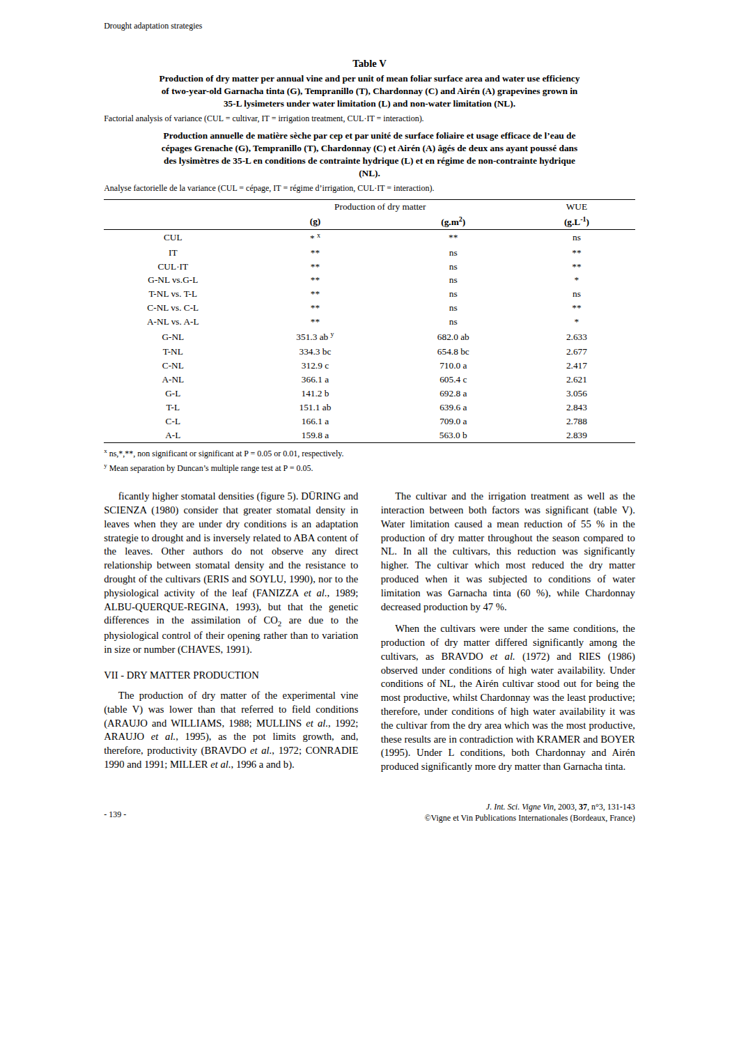Drought adaptation strategies
Table V
Production of dry matter per annual vine and per unit of mean foliar surface area and water use efficiency of two-year-old Garnacha tinta (G), Tempranillo (T), Chardonnay (C) and Airén (A) grapevines grown in 35-L lysimeters under water limitation (L) and non-water limitation (NL).
Factorial analysis of variance (CUL = cultivar, IT = irrigation treatment, CUL·IT = interaction).
Production annuelle de matière sèche par cep et par unité de surface foliaire et usage efficace de l’eau de cépages Grenache (G), Tempranillo (T), Chardonnay (C) et Airén (A) âgés de deux ans ayant poussé dans des lysimètres de 35-L en conditions de contrainte hydrique (L) et en régime de non-contrainte hydrique (NL).
Analyse factorielle de la variance (CUL = cépage, IT = régime d’irrigation, CUL·IT = interaction).
| | Production of dry matter | WUE |
| --- | --- | --- |
| | (g) | (g.m 2 ) | (g.L -1 ) |
| CUL | * x | ** | ns |
| IT | ** | ns | ** |
| CUL·IT | ** | ns | ** |
| G-NL vs.G-L | ** | ns | * |
| T-NL vs. T-L | ** | ns | ns |
| C-NL vs. C-L | ** | ns | ** |
| A-NL vs. A-L | ** | ns | * |
| G-NL | 351.3 ab y | 682.0 ab | 2.633 |
| T-NL | 334.3 bc | 654.8 bc | 2.677 |
| C-NL | 312.9 c | 710.0 a | 2.417 |
| A-NL | 366.1 a | 605.4 c | 2.621 |
| G-L | 141.2 b | 692.8 a | 3.056 |
| T-L | 151.1 ab | 639.6 a | 2.843 |
| C-L | 166.1 a | 709.0 a | 2.788 |
| A-L | 159.8 a | 563.0 b | 2.839 |
x ns,*,**, non significant or significant at P = 0.05 or 0.01, respectively.
y Mean separation by Duncan’s multiple range test at P = 0.05.
ficantly higher stomatal densities (figure 5). DÜRING and SCIENZA (1980) consider that greater stomatal density in leaves when they are under dry conditions is an adaptation strategie to drought and is inversely related to ABA content of the leaves. Other authors do not observe any direct relationship between stomatal density and the resistance to drought of the cultivars (ERIS and SOYLU, 1990), nor to the physiological activity of the leaf (FANIZZA et al., 1989; ALBU-QUERQUE-REGINA, 1993), but that the genetic differences in the assimilation of CO2 are due to the physiological control of their opening rather than to variation in size or number (CHAVES, 1991).
VII - DRY MATTER PRODUCTION
The production of dry matter of the experimental vine (table V) was lower than that referred to field conditions (ARAUJO and WILLIAMS, 1988; MULLINS et al., 1992; ARAUJO et al., 1995), as the pot limits growth, and, therefore, productivity (BRAVDO et al., 1972; CONRADIE 1990 and 1991; MILLER et al., 1996 a and b).
The cultivar and the irrigation treatment as well as the interaction between both factors was significant (table V). Water limitation caused a mean reduction of 55 % in the production of dry matter throughout the season compared to NL. In all the cultivars, this reduction was significantly higher. The cultivar which most reduced the dry matter produced when it was subjected to conditions of water limitation was Garnacha tinta (60 %), while Chardonnay decreased production by 47 %.
When the cultivars were under the same conditions, the production of dry matter differed significantly among the cultivars, as BRAVDO et al. (1972) and RIES (1986) observed under conditions of high water availability. Under conditions of NL, the Airén cultivar stood out for being the most productive, whilst Chardonnay was the least productive; therefore, under conditions of high water availability it was the cultivar from the dry area which was the most productive, these results are in contradiction with KRAMER and BOYER (1995). Under L conditions, both Chardonnay and Airén produced significantly more dry matter than Garnacha tinta.
- 139 - J. Int. Sci. Vigne Vin, 2003, 37, n°3, 131-143
©Vigne et Vin Publications Internationales (Bordeaux, France)